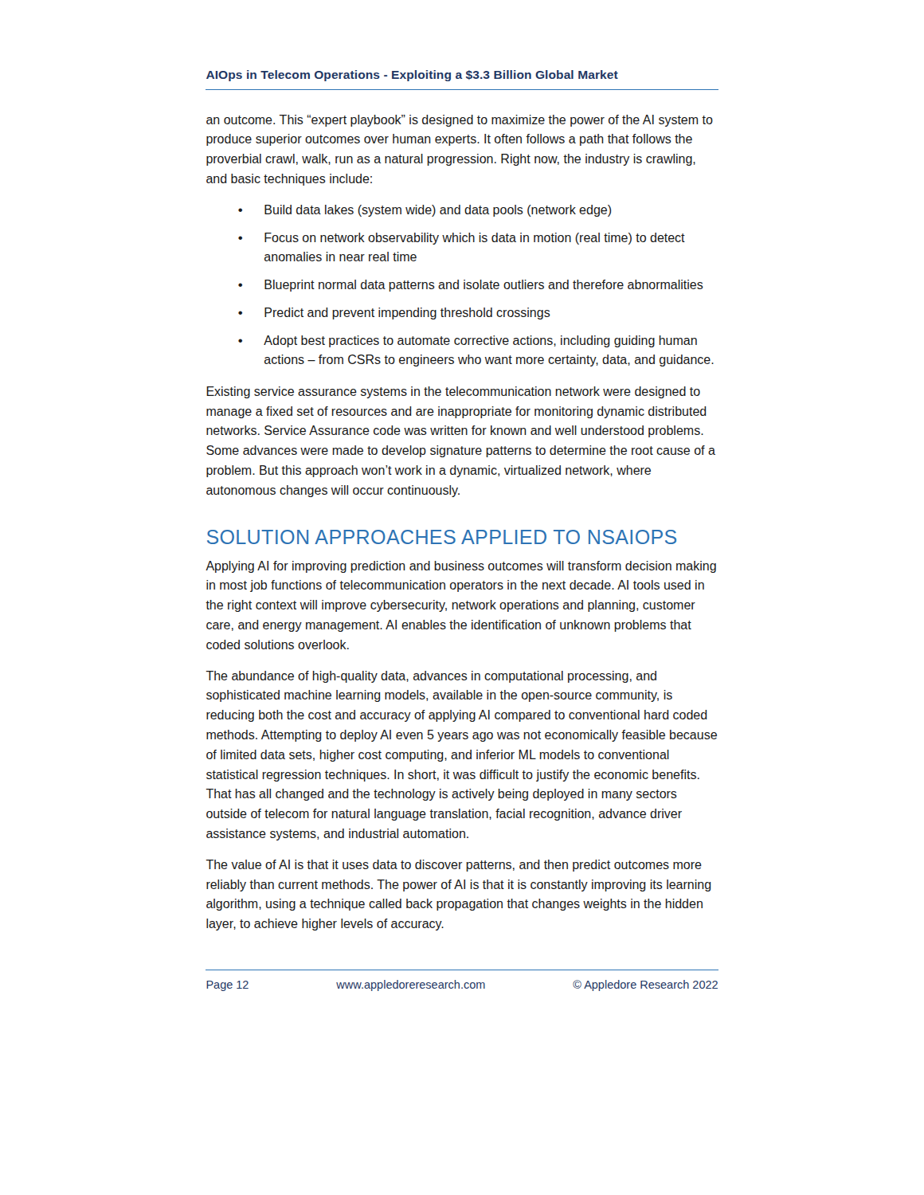AIOps in Telecom Operations - Exploiting a $3.3 Billion Global Market
an outcome. This “expert playbook” is designed to maximize the power of the AI system to produce superior outcomes over human experts. It often follows a path that follows the proverbial crawl, walk, run as a natural progression. Right now, the industry is crawling, and basic techniques include:
Build data lakes (system wide) and data pools (network edge)
Focus on network observability which is data in motion (real time) to detect anomalies in near real time
Blueprint normal data patterns and isolate outliers and therefore abnormalities
Predict and prevent impending threshold crossings
Adopt best practices to automate corrective actions, including guiding human actions – from CSRs to engineers who want more certainty, data, and guidance.
Existing service assurance systems in the telecommunication network were designed to manage a fixed set of resources and are inappropriate for monitoring dynamic distributed networks. Service Assurance code was written for known and well understood problems. Some advances were made to develop signature patterns to determine the root cause of a problem. But this approach won’t work in a dynamic, virtualized network, where autonomous changes will occur continuously.
SOLUTION APPROACHES APPLIED TO NSAIOPS
Applying AI for improving prediction and business outcomes will transform decision making in most job functions of telecommunication operators in the next decade. AI tools used in the right context will improve cybersecurity, network operations and planning, customer care, and energy management. AI enables the identification of unknown problems that coded solutions overlook.
The abundance of high-quality data, advances in computational processing, and sophisticated machine learning models, available in the open-source community, is reducing both the cost and accuracy of applying AI compared to conventional hard coded methods. Attempting to deploy AI even 5 years ago was not economically feasible because of limited data sets, higher cost computing, and inferior ML models to conventional statistical regression techniques. In short, it was difficult to justify the economic benefits. That has all changed and the technology is actively being deployed in many sectors outside of telecom for natural language translation, facial recognition, advance driver assistance systems, and industrial automation.
The value of AI is that it uses data to discover patterns, and then predict outcomes more reliably than current methods. The power of AI is that it is constantly improving its learning algorithm, using a technique called back propagation that changes weights in the hidden layer, to achieve higher levels of accuracy.
Page 12 www.appledoreresearch.com © Appledore Research 2022